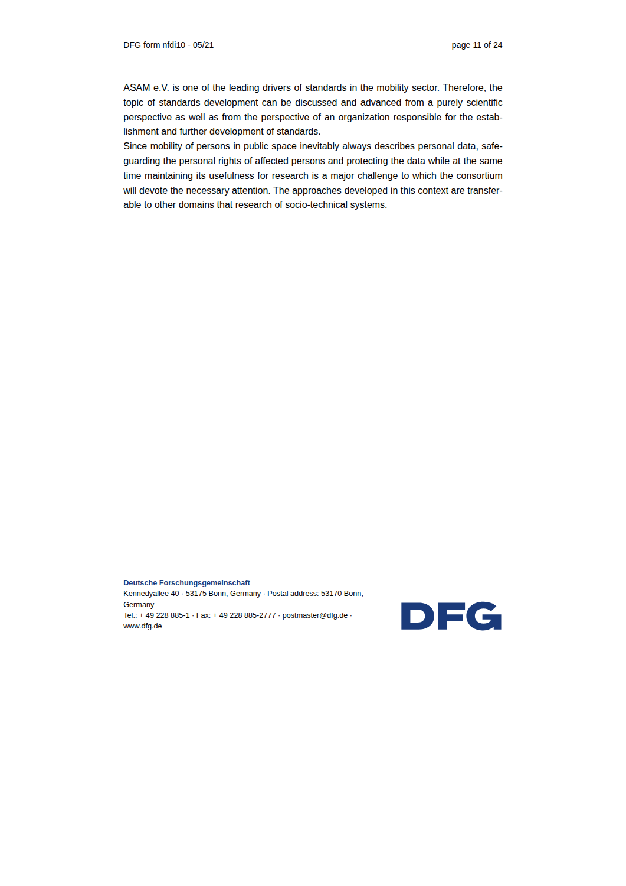DFG form nfdi10 - 05/21
page 11 of 24
ASAM e.V. is one of the leading drivers of standards in the mobility sector. Therefore, the topic of standards development can be discussed and advanced from a purely scientific perspective as well as from the perspective of an organization responsible for the establishment and further development of standards.
Since mobility of persons in public space inevitably always describes personal data, safeguarding the personal rights of affected persons and protecting the data while at the same time maintaining its usefulness for research is a major challenge to which the consortium will devote the necessary attention. The approaches developed in this context are transferable to other domains that research of socio-technical systems.
Deutsche Forschungsgemeinschaft
Kennedyallee 40 · 53175 Bonn, Germany · Postal address: 53170 Bonn, Germany
Tel.: + 49 228 885-1 · Fax: + 49 228 885-2777 · postmaster@dfg.de · www.dfg.de